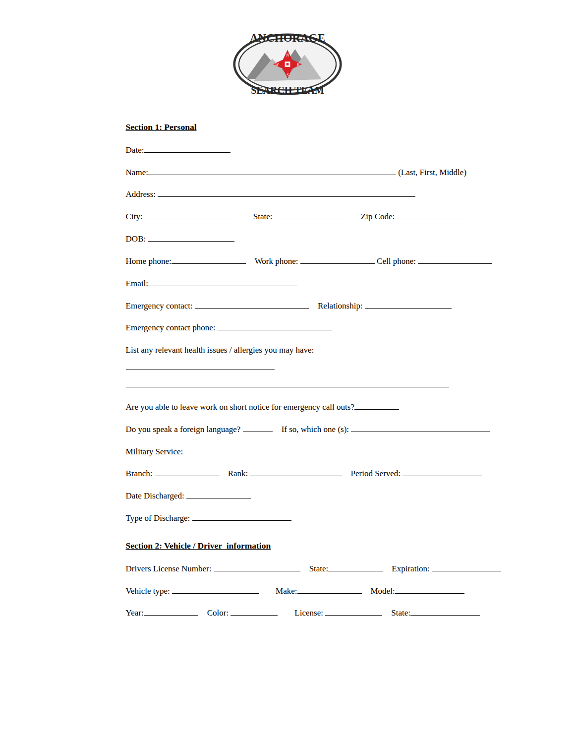Section 1: Personal
Date:
Name: (Last, First, Middle)
Address:
City: State: Zip Code:
DOB:
Home phone: Work phone: Cell phone:
Email:
Emergency contact: Relationship:
Emergency contact phone:
List any relevant health issues / allergies you may have:
Are you able to leave work on short notice for emergency call outs?
Do you speak a foreign language? If so, which one (s):
Military Service:
Branch: Rank: Period Served:
Date Discharged:
Type of Discharge:
Section 2: Vehicle / Driver information
Drivers License Number: State: Expiration:
Vehicle type: Make: Model:
Year: Color: License: State: